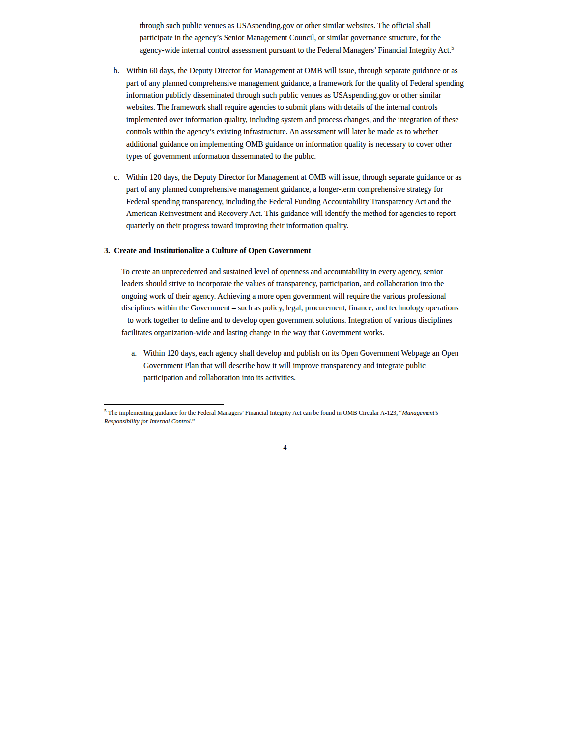through such public venues as USAspending.gov or other similar websites. The official shall participate in the agency’s Senior Management Council, or similar governance structure, for the agency-wide internal control assessment pursuant to the Federal Managers’ Financial Integrity Act.5
Within 60 days, the Deputy Director for Management at OMB will issue, through separate guidance or as part of any planned comprehensive management guidance, a framework for the quality of Federal spending information publicly disseminated through such public venues as USAspending.gov or other similar websites. The framework shall require agencies to submit plans with details of the internal controls implemented over information quality, including system and process changes, and the integration of these controls within the agency’s existing infrastructure. An assessment will later be made as to whether additional guidance on implementing OMB guidance on information quality is necessary to cover other types of government information disseminated to the public.
Within 120 days, the Deputy Director for Management at OMB will issue, through separate guidance or as part of any planned comprehensive management guidance, a longer-term comprehensive strategy for Federal spending transparency, including the Federal Funding Accountability Transparency Act and the American Reinvestment and Recovery Act. This guidance will identify the method for agencies to report quarterly on their progress toward improving their information quality.
3. Create and Institutionalize a Culture of Open Government
To create an unprecedented and sustained level of openness and accountability in every agency, senior leaders should strive to incorporate the values of transparency, participation, and collaboration into the ongoing work of their agency. Achieving a more open government will require the various professional disciplines within the Government – such as policy, legal, procurement, finance, and technology operations – to work together to define and to develop open government solutions. Integration of various disciplines facilitates organization-wide and lasting change in the way that Government works.
Within 120 days, each agency shall develop and publish on its Open Government Webpage an Open Government Plan that will describe how it will improve transparency and integrate public participation and collaboration into its activities.
5 The implementing guidance for the Federal Managers’ Financial Integrity Act can be found in OMB Circular A-123, “Management’s Responsibility for Internal Control.”
4